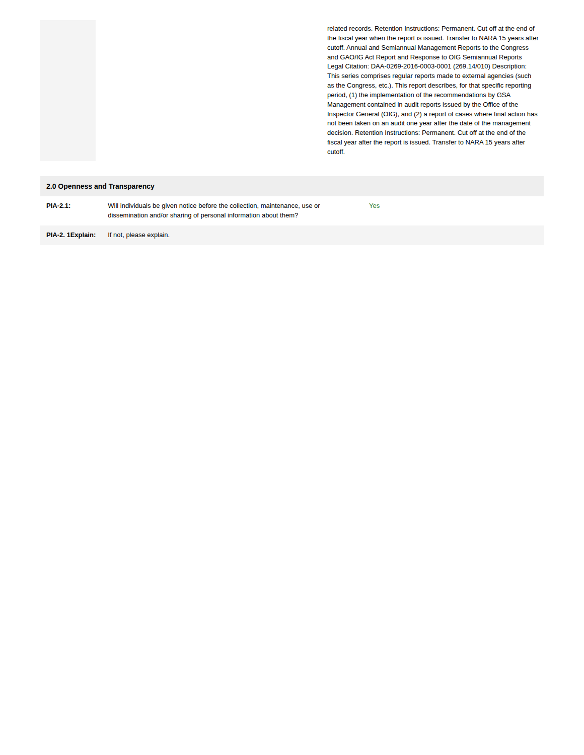| | | related records. Retention Instructions: Permanent. Cut off at the end of the fiscal year when the report is issued. Transfer to NARA 15 years after cutoff. Annual and Semiannual Management Reports to the Congress and GAO/IG Act Report and Response to OIG Semiannual Reports Legal Citation: DAA-0269-2016-0003-0001 (269.14/010) Description: This series comprises regular reports made to external agencies (such as the Congress, etc.). This report describes, for that specific reporting period, (1) the implementation of the recommendations by GSA Management contained in audit reports issued by the Office of the Inspector General (OIG), and (2) a report of cases where final action has not been taken on an audit one year after the date of the management decision. Retention Instructions: Permanent. Cut off at the end of the fiscal year after the report is issued. Transfer to NARA 15 years after cutoff. |
2.0 Openness and Transparency
| PIA-2.1: | Will individuals be given notice before the collection, maintenance, use or dissemination and/or sharing of personal information about them? | Yes |
| PIA-2. 1Explain: | If not, please explain. | |